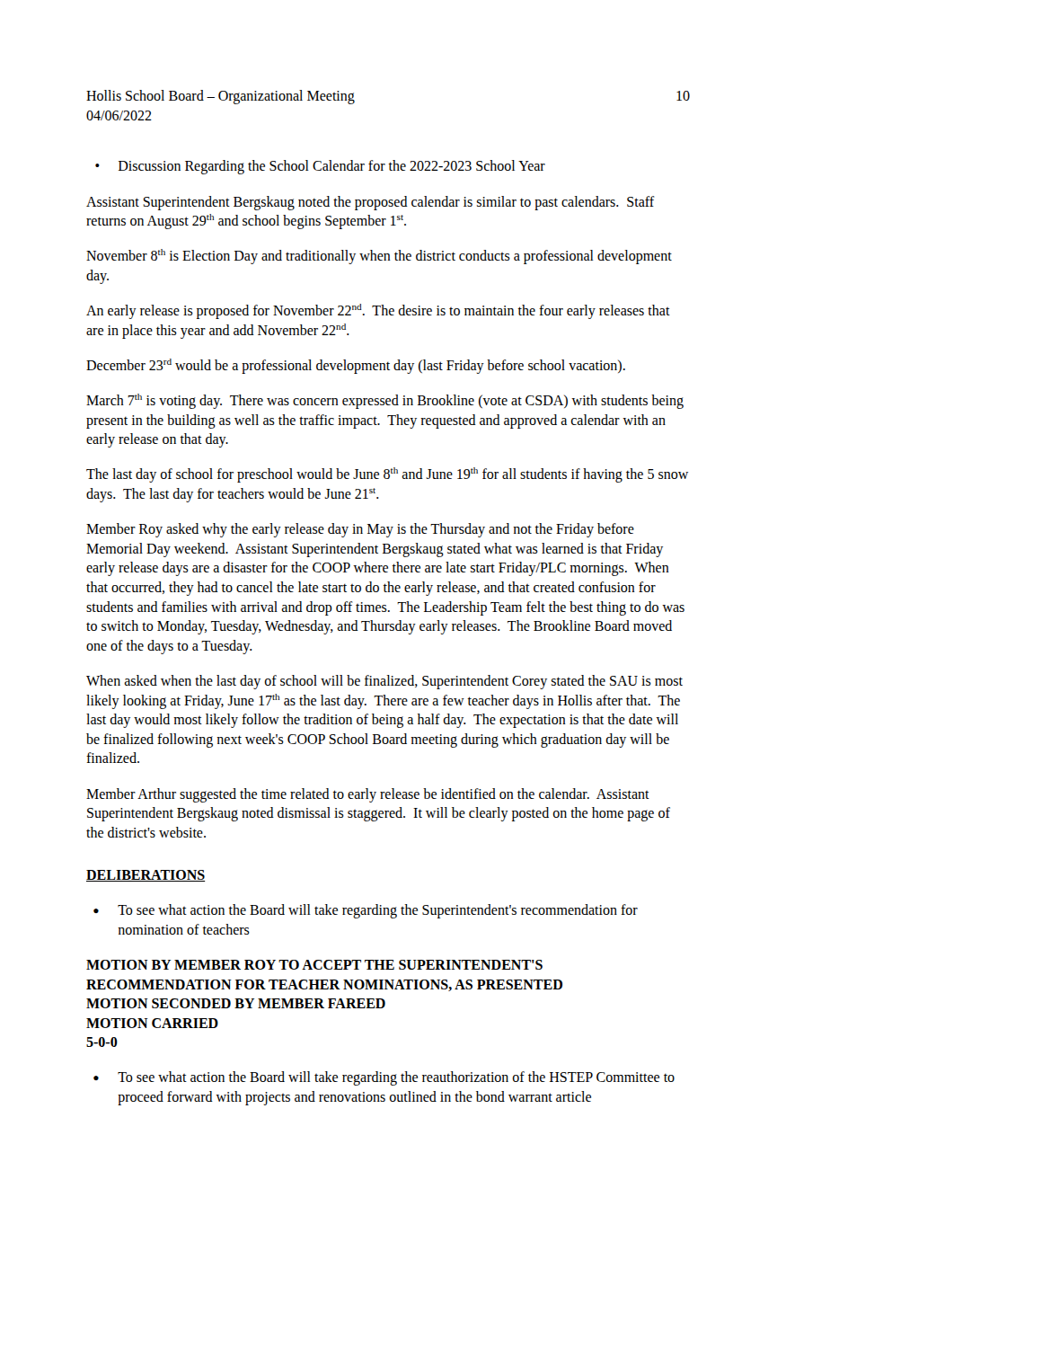Hollis School Board – Organizational Meeting
04/06/2022
10
Discussion Regarding the School Calendar for the 2022-2023 School Year
Assistant Superintendent Bergskaug noted the proposed calendar is similar to past calendars. Staff returns on August 29th and school begins September 1st.
November 8th is Election Day and traditionally when the district conducts a professional development day.
An early release is proposed for November 22nd. The desire is to maintain the four early releases that are in place this year and add November 22nd.
December 23rd would be a professional development day (last Friday before school vacation).
March 7th is voting day. There was concern expressed in Brookline (vote at CSDA) with students being present in the building as well as the traffic impact. They requested and approved a calendar with an early release on that day.
The last day of school for preschool would be June 8th and June 19th for all students if having the 5 snow days. The last day for teachers would be June 21st.
Member Roy asked why the early release day in May is the Thursday and not the Friday before Memorial Day weekend. Assistant Superintendent Bergskaug stated what was learned is that Friday early release days are a disaster for the COOP where there are late start Friday/PLC mornings. When that occurred, they had to cancel the late start to do the early release, and that created confusion for students and families with arrival and drop off times. The Leadership Team felt the best thing to do was to switch to Monday, Tuesday, Wednesday, and Thursday early releases. The Brookline Board moved one of the days to a Tuesday.
When asked when the last day of school will be finalized, Superintendent Corey stated the SAU is most likely looking at Friday, June 17th as the last day. There are a few teacher days in Hollis after that. The last day would most likely follow the tradition of being a half day. The expectation is that the date will be finalized following next week's COOP School Board meeting during which graduation day will be finalized.
Member Arthur suggested the time related to early release be identified on the calendar. Assistant Superintendent Bergskaug noted dismissal is staggered. It will be clearly posted on the home page of the district's website.
DELIBERATIONS
To see what action the Board will take regarding the Superintendent's recommendation for nomination of teachers
MOTION BY MEMBER ROY TO ACCEPT THE SUPERINTENDENT'S RECOMMENDATION FOR TEACHER NOMINATIONS, AS PRESENTED
MOTION SECONDED BY MEMBER FAREED
MOTION CARRIED
5-0-0
To see what action the Board will take regarding the reauthorization of the HSTEP Committee to proceed forward with projects and renovations outlined in the bond warrant article